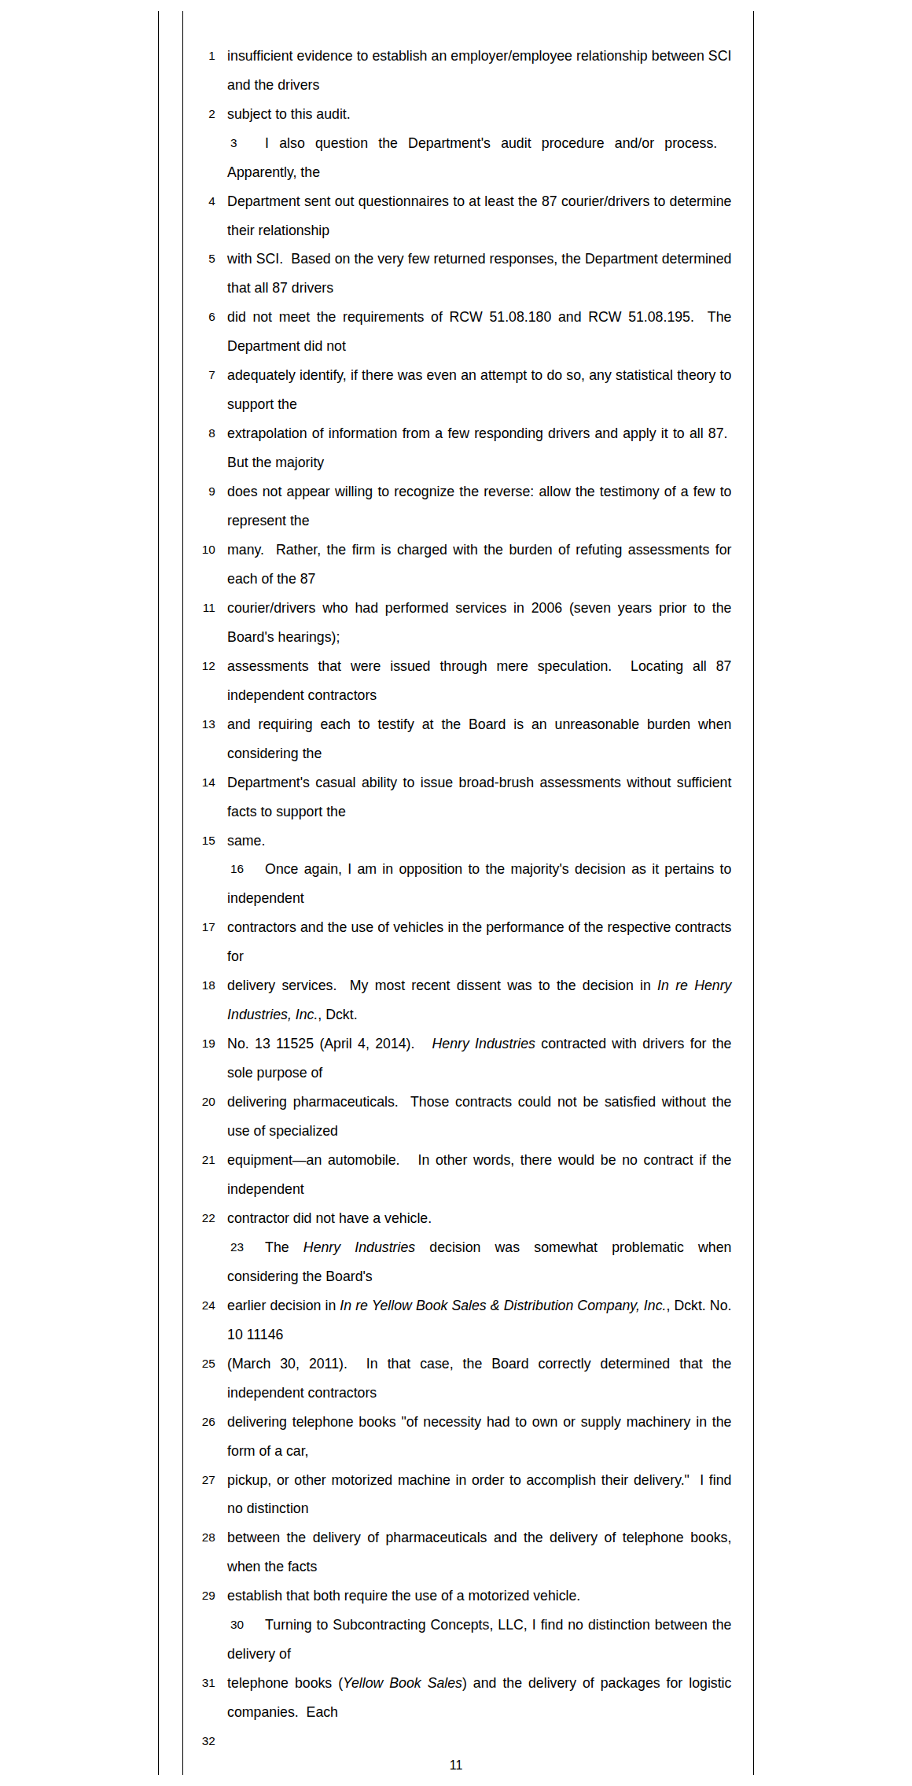insufficient evidence to establish an employer/employee relationship between SCI and the drivers
subject to this audit.
I also question the Department's audit procedure and/or process. Apparently, the
Department sent out questionnaires to at least the 87 courier/drivers to determine their relationship
with SCI. Based on the very few returned responses, the Department determined that all 87 drivers
did not meet the requirements of RCW 51.08.180 and RCW 51.08.195. The Department did not
adequately identify, if there was even an attempt to do so, any statistical theory to support the
extrapolation of information from a few responding drivers and apply it to all 87. But the majority
does not appear willing to recognize the reverse: allow the testimony of a few to represent the
many. Rather, the firm is charged with the burden of refuting assessments for each of the 87
courier/drivers who had performed services in 2006 (seven years prior to the Board's hearings);
assessments that were issued through mere speculation. Locating all 87 independent contractors
and requiring each to testify at the Board is an unreasonable burden when considering the
Department's casual ability to issue broad-brush assessments without sufficient facts to support the
same.
Once again, I am in opposition to the majority's decision as it pertains to independent
contractors and the use of vehicles in the performance of the respective contracts for
delivery services. My most recent dissent was to the decision in In re Henry Industries, Inc., Dckt.
No. 13 11525 (April 4, 2014). Henry Industries contracted with drivers for the sole purpose of
delivering pharmaceuticals. Those contracts could not be satisfied without the use of specialized
equipment—an automobile. In other words, there would be no contract if the independent
contractor did not have a vehicle.
The Henry Industries decision was somewhat problematic when considering the Board's
earlier decision in In re Yellow Book Sales & Distribution Company, Inc., Dckt. No. 10 11146
(March 30, 2011). In that case, the Board correctly determined that the independent contractors
delivering telephone books "of necessity had to own or supply machinery in the form of a car,
pickup, or other motorized machine in order to accomplish their delivery." I find no distinction
between the delivery of pharmaceuticals and the delivery of telephone books, when the facts
establish that both require the use of a motorized vehicle.
Turning to Subcontracting Concepts, LLC, I find no distinction between the delivery of
telephone books (Yellow Book Sales) and the delivery of packages for logistic companies. Each
11